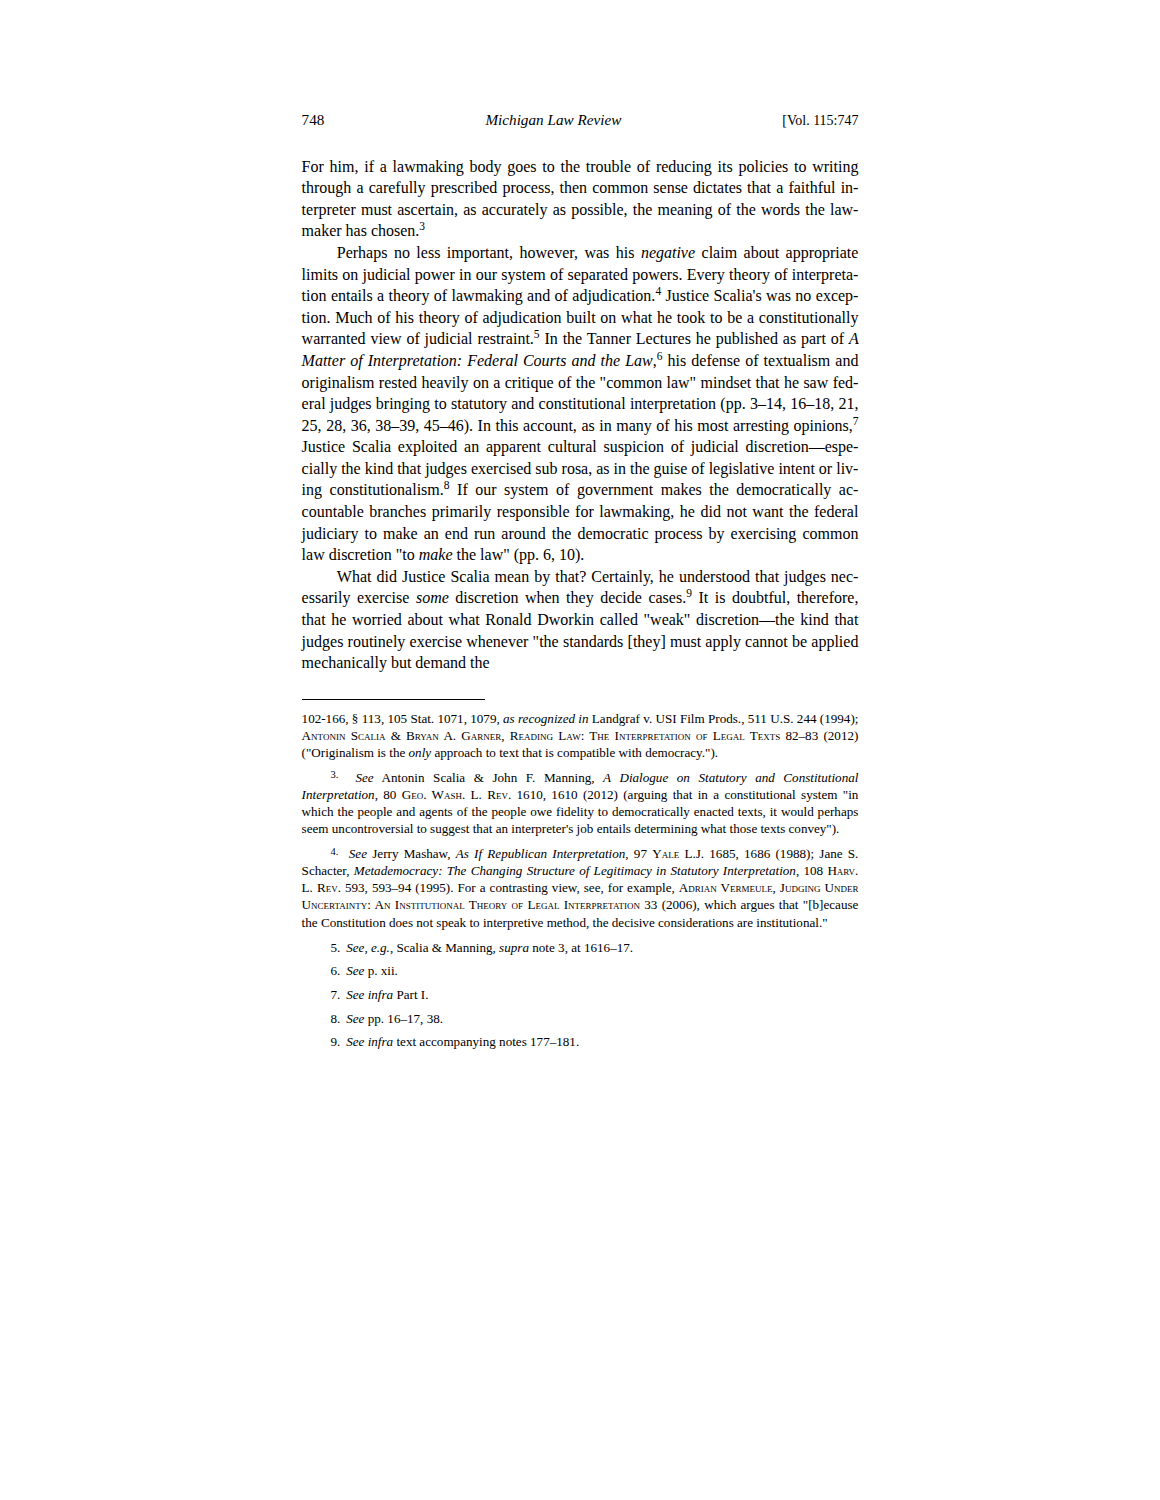748 Michigan Law Review [Vol. 115:747
For him, if a lawmaking body goes to the trouble of reducing its policies to writing through a carefully prescribed process, then common sense dictates that a faithful interpreter must ascertain, as accurately as possible, the meaning of the words the lawmaker has chosen.3
Perhaps no less important, however, was his negative claim about appropriate limits on judicial power in our system of separated powers. Every theory of interpretation entails a theory of lawmaking and of adjudication.4 Justice Scalia's was no exception. Much of his theory of adjudication built on what he took to be a constitutionally warranted view of judicial restraint.5 In the Tanner Lectures he published as part of A Matter of Interpretation: Federal Courts and the Law,6 his defense of textualism and originalism rested heavily on a critique of the "common law" mindset that he saw federal judges bringing to statutory and constitutional interpretation (pp. 3–14, 16–18, 21, 25, 28, 36, 38–39, 45–46). In this account, as in many of his most arresting opinions,7 Justice Scalia exploited an apparent cultural suspicion of judicial discretion—especially the kind that judges exercised sub rosa, as in the guise of legislative intent or living constitutionalism.8 If our system of government makes the democratically accountable branches primarily responsible for lawmaking, he did not want the federal judiciary to make an end run around the democratic process by exercising common law discretion "to make the law" (pp. 6, 10).
What did Justice Scalia mean by that? Certainly, he understood that judges necessarily exercise some discretion when they decide cases.9 It is doubtful, therefore, that he worried about what Ronald Dworkin called "weak" discretion—the kind that judges routinely exercise whenever "the standards [they] must apply cannot be applied mechanically but demand the
102-166, § 113, 105 Stat. 1071, 1079, as recognized in Landgraf v. USI Film Prods., 511 U.S. 244 (1994); Antonin Scalia & Bryan A. Garner, Reading Law: The Interpretation of Legal Texts 82–83 (2012) ("Originalism is the only approach to text that is compatible with democracy.").
3. See Antonin Scalia & John F. Manning, A Dialogue on Statutory and Constitutional Interpretation, 80 Geo. Wash. L. Rev. 1610, 1610 (2012) (arguing that in a constitutional system "in which the people and agents of the people owe fidelity to democratically enacted texts, it would perhaps seem uncontroversial to suggest that an interpreter's job entails determining what those texts convey").
4. See Jerry Mashaw, As If Republican Interpretation, 97 Yale L.J. 1685, 1686 (1988); Jane S. Schacter, Metademocracy: The Changing Structure of Legitimacy in Statutory Interpretation, 108 Harv. L. Rev. 593, 593–94 (1995). For a contrasting view, see, for example, Adrian Vermeule, Judging Under Uncertainty: An Institutional Theory of Legal Interpretation 33 (2006), which argues that "[b]ecause the Constitution does not speak to interpretive method, the decisive considerations are institutional."
5. See, e.g., Scalia & Manning, supra note 3, at 1616–17.
6. See p. xii.
7. See infra Part I.
8. See pp. 16–17, 38.
9. See infra text accompanying notes 177–181.